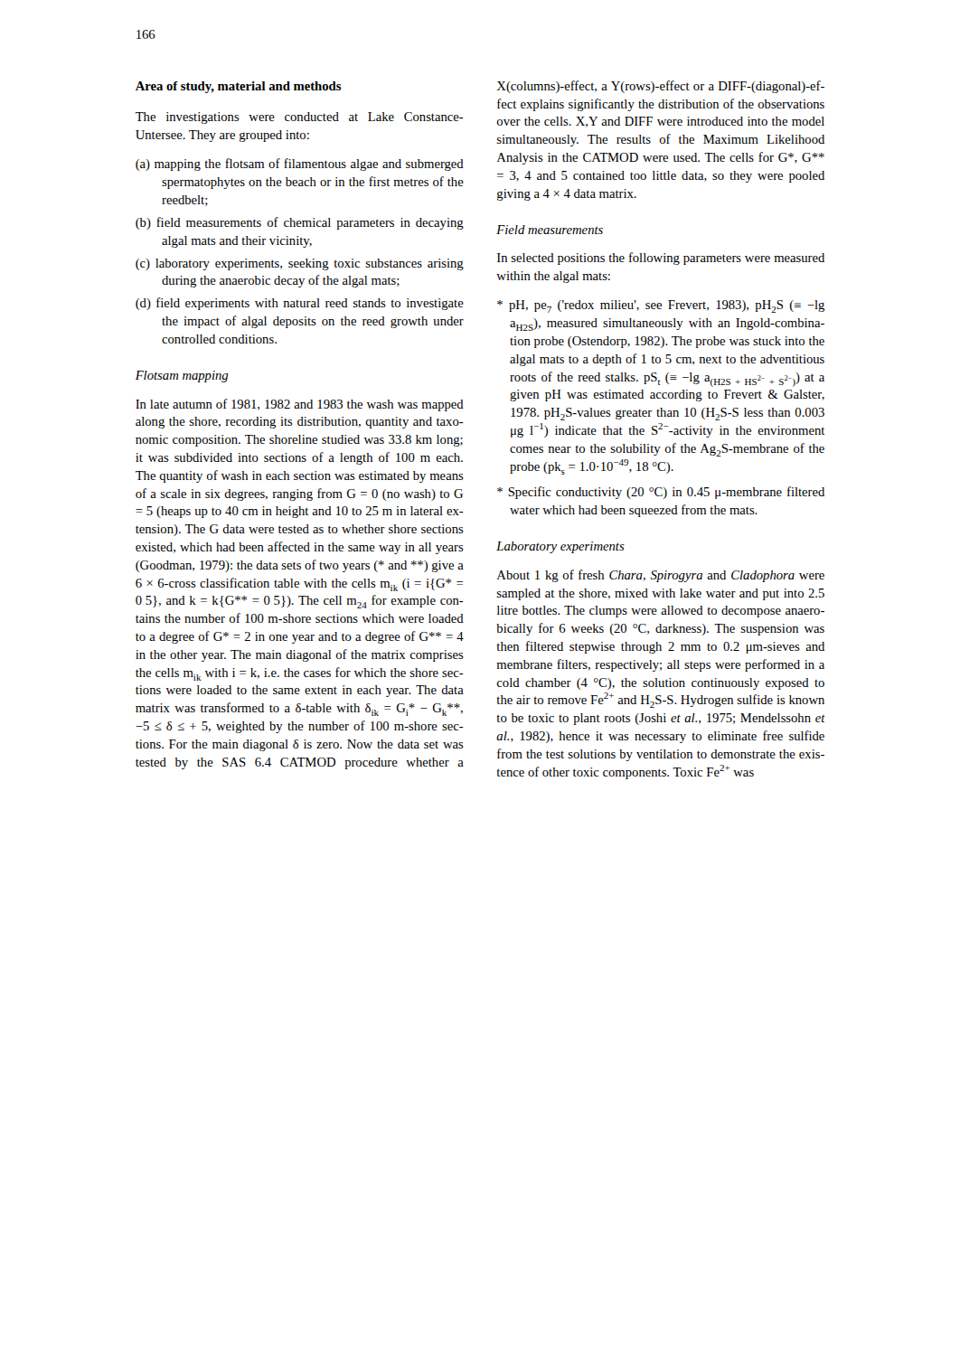166
Area of study, material and methods
The investigations were conducted at Lake Constance-Untersee. They are grouped into:
(a) mapping the flotsam of filamentous algae and submerged spermatophytes on the beach or in the first metres of the reedbelt;
(b) field measurements of chemical parameters in decaying algal mats and their vicinity,
(c) laboratory experiments, seeking toxic substances arising during the anaerobic decay of the algal mats;
(d) field experiments with natural reed stands to investigate the impact of algal deposits on the reed growth under controlled conditions.
Flotsam mapping
In late autumn of 1981, 1982 and 1983 the wash was mapped along the shore, recording its distribution, quantity and taxonomic composition. The shoreline studied was 33.8 km long; it was subdivided into sections of a length of 100 m each. The quantity of wash in each section was estimated by means of a scale in six degrees, ranging from G = 0 (no wash) to G = 5 (heaps up to 40 cm in height and 10 to 25 m in lateral extension). The G data were tested as to whether shore sections existed, which had been affected in the same way in all years (Goodman, 1979): the data sets of two years (* and **) give a 6 × 6-cross classification table with the cells mik (i = i{G* = 0   5}, and k = k{G** = 0   5}). The cell m24 for example contains the number of 100 m-shore sections which were loaded to a degree of G* = 2 in one year and to a degree of G** = 4 in the other year. The main diagonal of the matrix comprises the cells mik with i = k, i.e. the cases for which the shore sections were loaded to the same extent in each year. The data matrix was transformed to a δ-table with δik = Gi* − Gk**, −5 ≤ δ ≤ + 5, weighted by the number of 100 m-shore sections. For the main diagonal δ is zero. Now the data set was tested by the SAS 6.4 CATMOD procedure whether a X(columns)-effect, a Y(rows)-effect or a DIFF-(diagonal)-effect explains significantly the distribution of the observations over the cells. X,Y and DIFF were introduced into the model simultaneously. The results of the Maximum Likelihood Analysis in the CATMOD were used. The cells for G*, G** = 3, 4 and 5 contained too little data, so they were pooled giving a 4 × 4 data matrix.
Field measurements
In selected positions the following parameters were measured within the algal mats:
* pH, pe7 ('redox milieu', see Frevert, 1983), pH2S (≡ −lg aH2S), measured simultaneously with an Ingold-combination probe (Ostendorp, 1982). The probe was stuck into the algal mats to a depth of 1 to 5 cm, next to the adventitious roots of the reed stalks. pSt (≡ −lg a(H2S + HS2− + S2−)) at a given pH was estimated according to Frevert & Galster, 1978. pH2S-values greater than 10 (H2S-S less than 0.003 μg l−1) indicate that the S2−-activity in the environment comes near to the solubility of the Ag2S-membrane of the probe (pks = 1.0·10−49, 18 °C).
* Specific conductivity (20 °C) in 0.45 μ-membrane filtered water which had been squeezed from the mats.
Laboratory experiments
About 1 kg of fresh Chara, Spirogyra and Cladophora were sampled at the shore, mixed with lake water and put into 2.5 litre bottles. The clumps were allowed to decompose anaerobically for 6 weeks (20 °C, darkness). The suspension was then filtered stepwise through 2 mm to 0.2 μm-sieves and membrane filters, respectively; all steps were performed in a cold chamber (4 °C), the solution continuously exposed to the air to remove Fe2+ and H2S-S. Hydrogen sulfide is known to be toxic to plant roots (Joshi et al., 1975; Mendelssohn et al., 1982), hence it was necessary to eliminate free sulfide from the test solutions by ventilation to demonstrate the existence of other toxic components. Toxic Fe2+ was